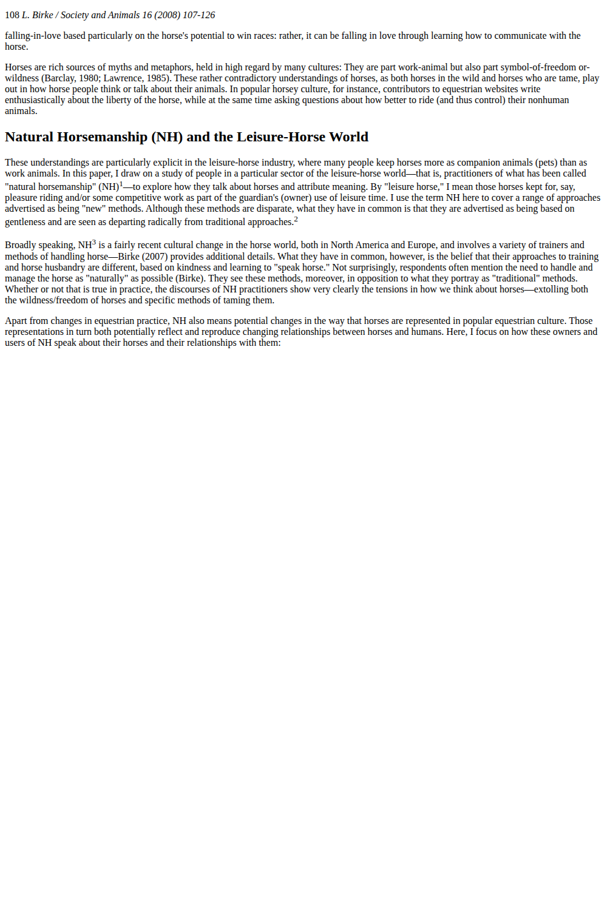108 L. Birke / Society and Animals 16 (2008) 107-126
falling-in-love based particularly on the horse's potential to win races: rather, it can be falling in love through learning how to communicate with the horse.
Horses are rich sources of myths and metaphors, held in high regard by many cultures: They are part work-animal but also part symbol-of-freedom or-wildness (Barclay, 1980; Lawrence, 1985). These rather contradictory understandings of horses, as both horses in the wild and horses who are tame, play out in how horse people think or talk about their animals. In popular horsey culture, for instance, contributors to equestrian websites write enthusiastically about the liberty of the horse, while at the same time asking questions about how better to ride (and thus control) their nonhuman animals.
Natural Horsemanship (NH) and the Leisure-Horse World
These understandings are particularly explicit in the leisure-horse industry, where many people keep horses more as companion animals (pets) than as work animals. In this paper, I draw on a study of people in a particular sector of the leisure-horse world—that is, practitioners of what has been called "natural horsemanship" (NH)1—to explore how they talk about horses and attribute meaning. By "leisure horse," I mean those horses kept for, say, pleasure riding and/or some competitive work as part of the guardian's (owner) use of leisure time. I use the term NH here to cover a range of approaches advertised as being "new" methods. Although these methods are disparate, what they have in common is that they are advertised as being based on gentleness and are seen as departing radically from traditional approaches.2
Broadly speaking, NH3 is a fairly recent cultural change in the horse world, both in North America and Europe, and involves a variety of trainers and methods of handling horse—Birke (2007) provides additional details. What they have in common, however, is the belief that their approaches to training and horse husbandry are different, based on kindness and learning to "speak horse." Not surprisingly, respondents often mention the need to handle and manage the horse as "naturally" as possible (Birke). They see these methods, moreover, in opposition to what they portray as "traditional" methods. Whether or not that is true in practice, the discourses of NH practitioners show very clearly the tensions in how we think about horses—extolling both the wildness/freedom of horses and specific methods of taming them.
Apart from changes in equestrian practice, NH also means potential changes in the way that horses are represented in popular equestrian culture. Those representations in turn both potentially reflect and reproduce changing relationships between horses and humans. Here, I focus on how these owners and users of NH speak about their horses and their relationships with them: